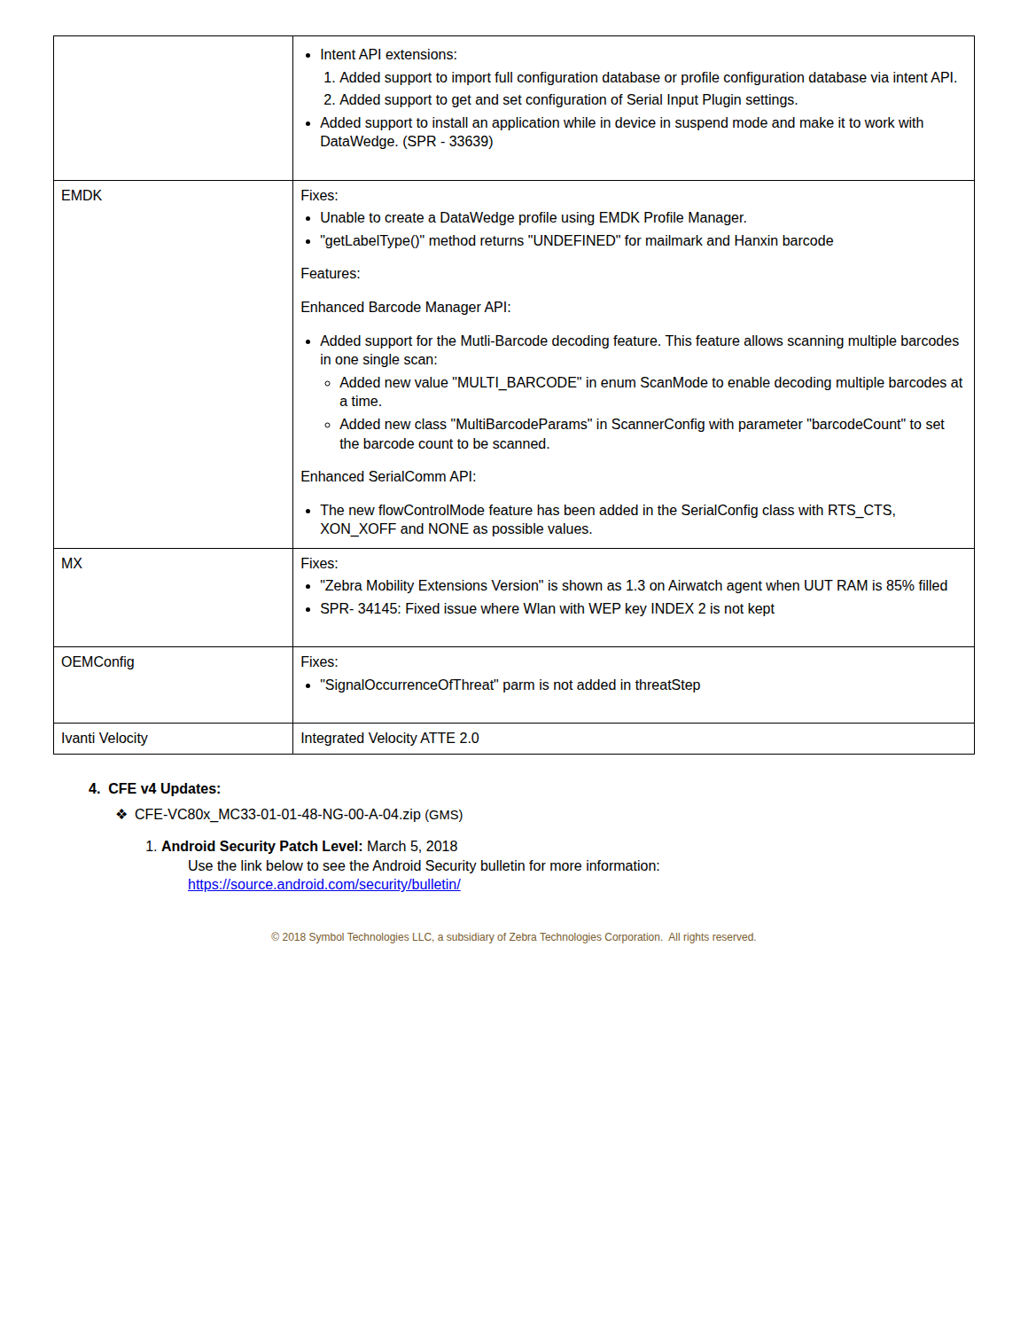| | Intent API extensions: Added support to import full configuration database or profile configuration database via intent API. Added support to get and set configuration of Serial Input Plugin settings. Added support to install an application while in device in suspend mode and make it to work with DataWedge. (SPR - 33639) |
| EMDK | Fixes: Unable to create a DataWedge profile using EMDK Profile Manager. "getLabelType()" method returns "UNDEFINED" for mailmark and Hanxin barcode Features: Enhanced Barcode Manager API: Added support for the Mutli-Barcode decoding feature. This feature allows scanning multiple barcodes in one single scan: Added new value "MULTI_BARCODE" in enum ScanMode to enable decoding multiple barcodes at a time. Added new class "MultiBarcodeParams" in ScannerConfig with parameter "barcodeCount" to set the barcode count to be scanned. Enhanced SerialComm API: The new flowControlMode feature has been added in the SerialConfig class with RTS_CTS, XON_XOFF and NONE as possible values. |
| MX | Fixes: "Zebra Mobility Extensions Version" is shown as 1.3 on Airwatch agent when UUT RAM is 85% filled SPR- 34145: Fixed issue where Wlan with WEP key INDEX 2 is not kept |
| OEMConfig | Fixes: "SignalOccurrenceOfThreat" parm is not added in threatStep |
| Ivanti Velocity | Integrated Velocity ATTE 2.0 |
4.
CFE v4 Updates:
CFE-VC80x_MC33-01-01-48-NG-00-A-04.zip (GMS)
Android Security Patch Level: March 5, 2018
Use the link below to see the Android Security bulletin for more information:
https://source.android.com/security/bulletin/
© 2018 Symbol Technologies LLC, a subsidiary of Zebra Technologies Corporation. All rights reserved.